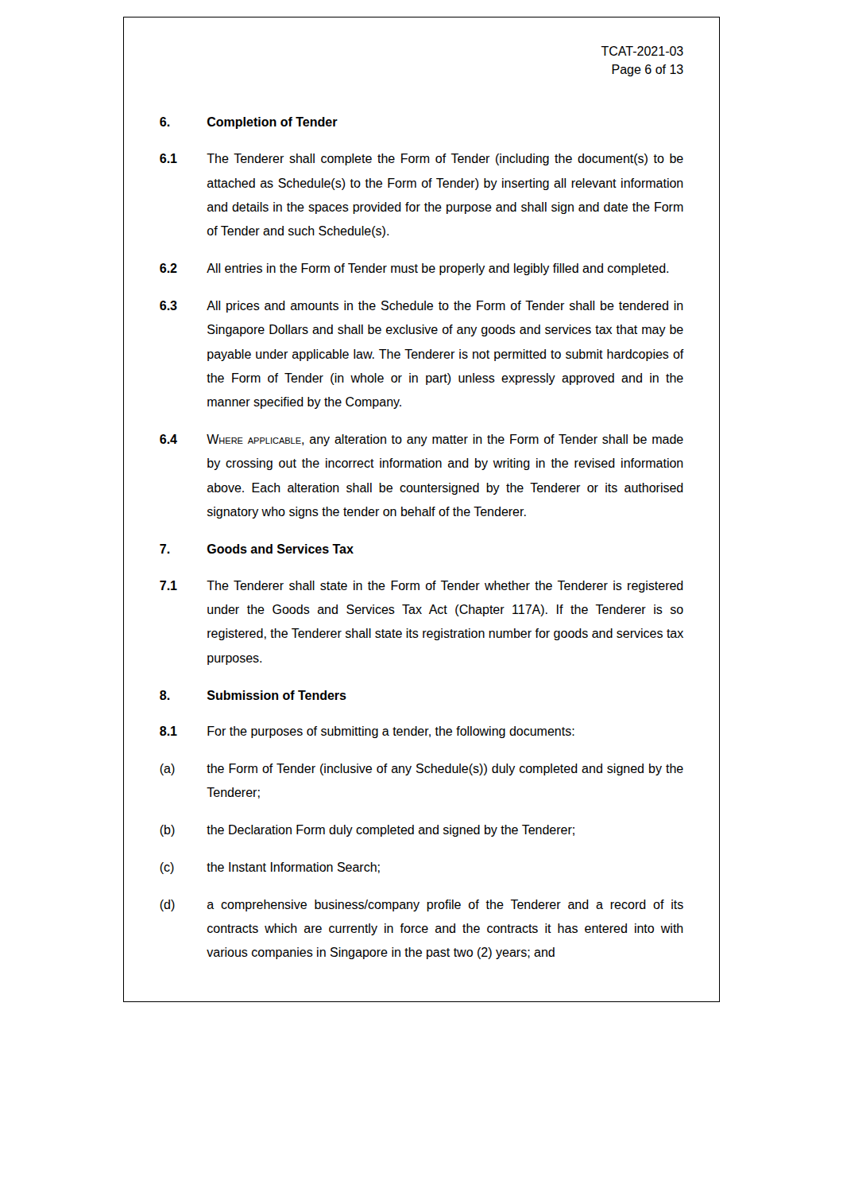TCAT-2021-03
Page 6 of 13
6.
Completion of Tender
6.1
The Tenderer shall complete the Form of Tender (including the document(s) to be attached as Schedule(s) to the Form of Tender) by inserting all relevant information and details in the spaces provided for the purpose and shall sign and date the Form of Tender and such Schedule(s).
6.2
All entries in the Form of Tender must be properly and legibly filled and completed.
6.3
All prices and amounts in the Schedule to the Form of Tender shall be tendered in Singapore Dollars and shall be exclusive of any goods and services tax that may be payable under applicable law. The Tenderer is not permitted to submit hardcopies of the Form of Tender (in whole or in part) unless expressly approved and in the manner specified by the Company.
6.4
Where applicable, any alteration to any matter in the Form of Tender shall be made by crossing out the incorrect information and by writing in the revised information above. Each alteration shall be countersigned by the Tenderer or its authorised signatory who signs the tender on behalf of the Tenderer.
7.
Goods and Services Tax
7.1
The Tenderer shall state in the Form of Tender whether the Tenderer is registered under the Goods and Services Tax Act (Chapter 117A). If the Tenderer is so registered, the Tenderer shall state its registration number for goods and services tax purposes.
8.
Submission of Tenders
8.1
For the purposes of submitting a tender, the following documents:
(a) the Form of Tender (inclusive of any Schedule(s)) duly completed and signed by the Tenderer;
(b) the Declaration Form duly completed and signed by the Tenderer;
(c) the Instant Information Search;
(d) a comprehensive business/company profile of the Tenderer and a record of its contracts which are currently in force and the contracts it has entered into with various companies in Singapore in the past two (2) years; and